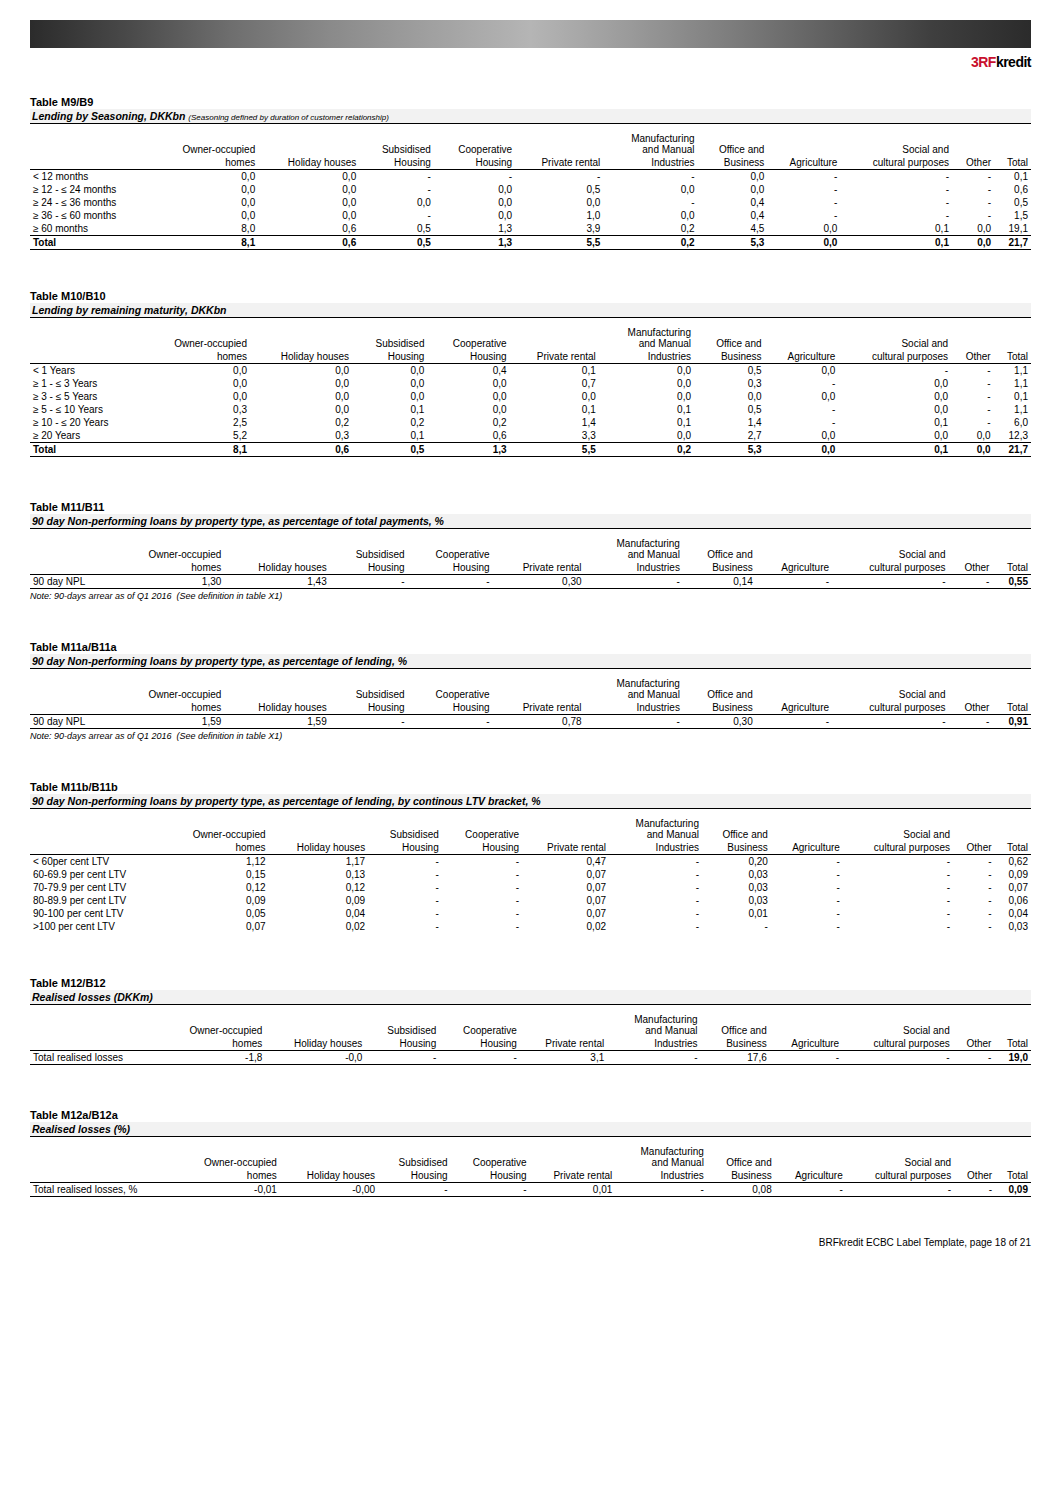3RFkredit
Table M9/B9
Lending by Seasoning, DKKbn (Seasoning defined by duration of customer relationship)
| | Owner-occupied | | Subsidised | Cooperative | | Manufacturing and Manual | Office and | | Social and | | |
| --- | --- | --- | --- | --- | --- | --- | --- | --- | --- | --- | --- |
| | homes | Holiday houses | Housing | Housing | Private rental | Industries | Business | Agriculture | cultural purposes | Other | Total |
| < 12 months | 0,0 | 0,0 | - | - | - | - | 0,0 | - | - | - | 0,1 |
| ≥ 12 - ≤ 24 months | 0,0 | 0,0 | - | 0,0 | 0,5 | 0,0 | 0,0 | - | - | - | 0,6 |
| ≥ 24 - ≤ 36 months | 0,0 | 0,0 | 0,0 | 0,0 | 0,0 | - | 0,4 | - | - | - | 0,5 |
| ≥ 36 - ≤ 60 months | 0,0 | 0,0 | - | 0,0 | 1,0 | 0,0 | 0,4 | - | - | - | 1,5 |
| ≥ 60 months | 8,0 | 0,6 | 0,5 | 1,3 | 3,9 | 0,2 | 4,5 | 0,0 | 0,1 | 0,0 | 19,1 |
| Total | 8,1 | 0,6 | 0,5 | 1,3 | 5,5 | 0,2 | 5,3 | 0,0 | 0,1 | 0,0 | 21,7 |
Table M10/B10
Lending by remaining maturity, DKKbn
| | Owner-occupied | | Subsidised | Cooperative | | Manufacturing and Manual | Office and | | Social and | | |
| --- | --- | --- | --- | --- | --- | --- | --- | --- | --- | --- | --- |
| | homes | Holiday houses | Housing | Housing | Private rental | Industries | Business | Agriculture | cultural purposes | Other | Total |
| < 1 Years | 0,0 | 0,0 | 0,0 | 0,4 | 0,1 | 0,0 | 0,5 | 0,0 | - | - | 1,1 |
| ≥ 1 - ≤ 3 Years | 0,0 | 0,0 | 0,0 | 0,0 | 0,7 | 0,0 | 0,3 | - | 0,0 | - | 1,1 |
| ≥ 3 - ≤ 5 Years | 0,0 | 0,0 | 0,0 | 0,0 | 0,0 | 0,0 | 0,0 | 0,0 | 0,0 | - | 0,1 |
| ≥ 5 - ≤ 10 Years | 0,3 | 0,0 | 0,1 | 0,0 | 0,1 | 0,1 | 0,5 | - | 0,0 | - | 1,1 |
| ≥ 10 - ≤ 20 Years | 2,5 | 0,2 | 0,2 | 0,2 | 1,4 | 0,1 | 1,4 | - | 0,1 | - | 6,0 |
| ≥ 20 Years | 5,2 | 0,3 | 0,1 | 0,6 | 3,3 | 0,0 | 2,7 | 0,0 | 0,0 | 0,0 | 12,3 |
| Total | 8,1 | 0,6 | 0,5 | 1,3 | 5,5 | 0,2 | 5,3 | 0,0 | 0,1 | 0,0 | 21,7 |
Table M11/B11
90 day Non-performing loans by property type, as percentage of total payments, %
| | Owner-occupied | | Subsidised | Cooperative | | Manufacturing and Manual | Office and | | Social and | | |
| --- | --- | --- | --- | --- | --- | --- | --- | --- | --- | --- | --- |
| | homes | Holiday houses | Housing | Housing | Private rental | Industries | Business | Agriculture | cultural purposes | Other | Total |
| 90 day NPL | 1,30 | 1,43 | - | - | 0,30 | - | 0,14 | - | - | - | 0,55 |
Note: 90-days arrear as of Q1 2016 (See definition in table X1)
Table M11a/B11a
90 day Non-performing loans by property type, as percentage of lending, %
| | Owner-occupied | | Subsidised | Cooperative | | Manufacturing and Manual | Office and | | Social and | | |
| --- | --- | --- | --- | --- | --- | --- | --- | --- | --- | --- | --- |
| | homes | Holiday houses | Housing | Housing | Private rental | Industries | Business | Agriculture | cultural purposes | Other | Total |
| 90 day NPL | 1,59 | 1,59 | - | - | 0,78 | - | 0,30 | - | - | - | 0,91 |
Note: 90-days arrear as of Q1 2016 (See definition in table X1)
Table M11b/B11b
90 day Non-performing loans by property type, as percentage of lending, by continous LTV bracket, %
| | Owner-occupied | | Subsidised | Cooperative | | Manufacturing and Manual | Office and | | Social and | | |
| --- | --- | --- | --- | --- | --- | --- | --- | --- | --- | --- | --- |
| | homes | Holiday houses | Housing | Housing | Private rental | Industries | Business | Agriculture | cultural purposes | Other | Total |
| < 60per cent LTV | 1,12 | 1,17 | - | - | 0,47 | - | 0,20 | - | - | - | 0,62 |
| 60-69.9 per cent LTV | 0,15 | 0,13 | - | - | 0,07 | - | 0,03 | - | - | - | 0,09 |
| 70-79.9 per cent LTV | 0,12 | 0,12 | - | - | 0,07 | - | 0,03 | - | - | - | 0,07 |
| 80-89.9 per cent LTV | 0,09 | 0,09 | - | - | 0,07 | - | 0,03 | - | - | - | 0,06 |
| 90-100 per cent LTV | 0,05 | 0,04 | - | - | 0,07 | - | 0,01 | - | - | - | 0,04 |
| >100 per cent LTV | 0,07 | 0,02 | - | - | 0,02 | - | - | - | - | - | 0,03 |
Table M12/B12
Realised losses (DKKm)
| | Owner-occupied | | Subsidised | Cooperative | | Manufacturing and Manual | Office and | | Social and | | |
| --- | --- | --- | --- | --- | --- | --- | --- | --- | --- | --- | --- |
| | homes | Holiday houses | Housing | Housing | Private rental | Industries | Business | Agriculture | cultural purposes | Other | Total |
| Total realised losses | -1,8 | -0,0 | - | - | 3,1 | - | 17,6 | - | - | - | 19,0 |
Table M12a/B12a
Realised losses (%)
| | Owner-occupied | | Subsidised | Cooperative | | Manufacturing and Manual | Office and | | Social and | | |
| --- | --- | --- | --- | --- | --- | --- | --- | --- | --- | --- | --- |
| | homes | Holiday houses | Housing | Housing | Private rental | Industries | Business | Agriculture | cultural purposes | Other | Total |
| Total realised losses, % | -0,01 | -0,00 | - | - | 0,01 | - | 0,08 | - | - | - | 0,09 |
BRFkredit ECBC Label Template, page 18 of 21